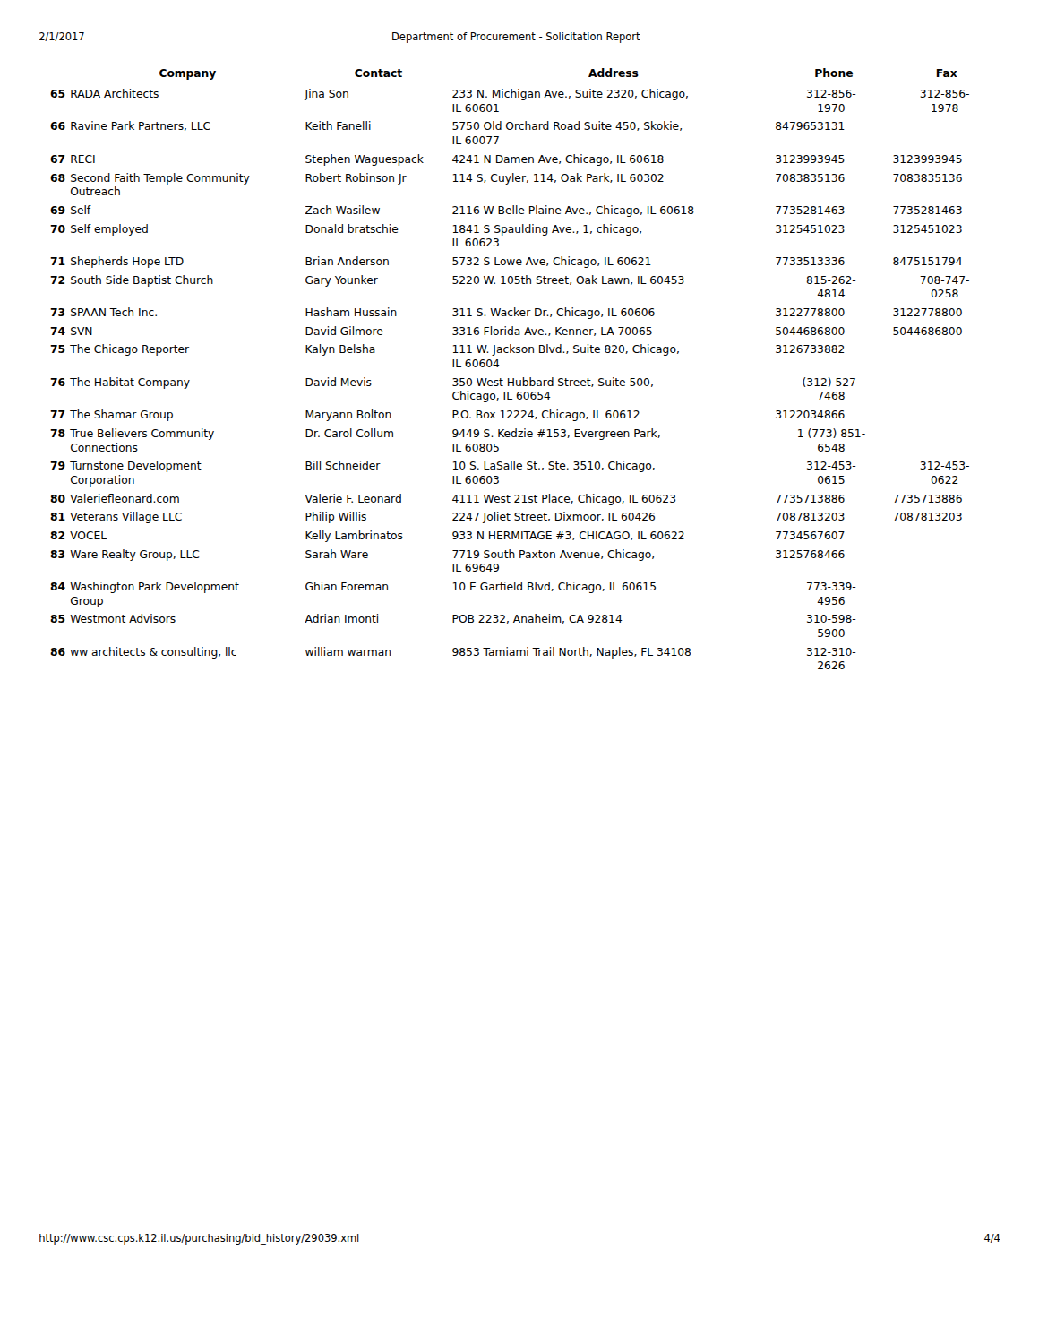2/1/2017 Department of Procurement - Solicitation Report
| | Company | Contact | Address | Phone | Fax |
| --- | --- | --- | --- | --- | --- |
| 65 | RADA Architects | Jina Son | 233 N. Michigan Ave., Suite 2320, Chicago, IL 60601 | 312-856- 1970 | 312-856- 1978 |
| 66 | Ravine Park Partners, LLC | Keith Fanelli | 5750 Old Orchard Road Suite 450, Skokie, IL 60077 | 8479653131 | |
| 67 | RECI | Stephen Waguespack | 4241 N Damen Ave, Chicago, IL 60618 | 3123993945 | 3123993945 |
| 68 | Second Faith Temple Community Outreach | Robert Robinson Jr | 114 S, Cuyler, 114, Oak Park, IL 60302 | 7083835136 | 7083835136 |
| 69 | Self | Zach Wasilew | 2116 W Belle Plaine Ave., Chicago, IL 60618 | 7735281463 | 7735281463 |
| 70 | Self employed | Donald bratschie | 1841 S Spaulding Ave., 1, chicago, IL 60623 | 3125451023 | 3125451023 |
| 71 | Shepherds Hope LTD | Brian Anderson | 5732 S Lowe Ave, Chicago, IL 60621 | 7733513336 | 8475151794 |
| 72 | South Side Baptist Church | Gary Younker | 5220 W. 105th Street, Oak Lawn, IL 60453 | 815-262- 4814 | 708-747- 0258 |
| 73 | SPAAN Tech Inc. | Hasham Hussain | 311 S. Wacker Dr., Chicago, IL 60606 | 3122778800 | 3122778800 |
| 74 | SVN | David Gilmore | 3316 Florida Ave., Kenner, LA 70065 | 5044686800 | 5044686800 |
| 75 | The Chicago Reporter | Kalyn Belsha | 111 W. Jackson Blvd., Suite 820, Chicago, IL 60604 | 3126733882 | |
| 76 | The Habitat Company | David Mevis | 350 West Hubbard Street, Suite 500, Chicago, IL 60654 | (312) 527- 7468 | |
| 77 | The Shamar Group | Maryann Bolton | P.O. Box 12224, Chicago, IL 60612 | 3122034866 | |
| 78 | True Believers Community Connections | Dr. Carol Collum | 9449 S. Kedzie #153, Evergreen Park, IL 60805 | 1 (773) 851- 6548 | |
| 79 | Turnstone Development Corporation | Bill Schneider | 10 S. LaSalle St., Ste. 3510, Chicago, IL 60603 | 312-453- 0615 | 312-453- 0622 |
| 80 | Valeriefleonard.com | Valerie F. Leonard | 4111 West 21st Place, Chicago, IL 60623 | 7735713886 | 7735713886 |
| 81 | Veterans Village LLC | Philip Willis | 2247 Joliet Street, Dixmoor, IL 60426 | 7087813203 | 7087813203 |
| 82 | VOCEL | Kelly Lambrinatos | 933 N HERMITAGE #3, CHICAGO, IL 60622 | 7734567607 | |
| 83 | Ware Realty Group, LLC | Sarah Ware | 7719 South Paxton Avenue, Chicago, IL 69649 | 3125768466 | |
| 84 | Washington Park Development Group | Ghian Foreman | 10 E Garfield Blvd, Chicago, IL 60615 | 773-339- 4956 | |
| 85 | Westmont Advisors | Adrian Imonti | POB 2232, Anaheim, CA 92814 | 310-598- 5900 | |
| 86 | ww architects & consulting, llc | william warman | 9853 Tamiami Trail North, Naples, FL 34108 | 312-310- 2626 | |
http://www.csc.cps.k12.il.us/purchasing/bid_history/29039.xml 4/4